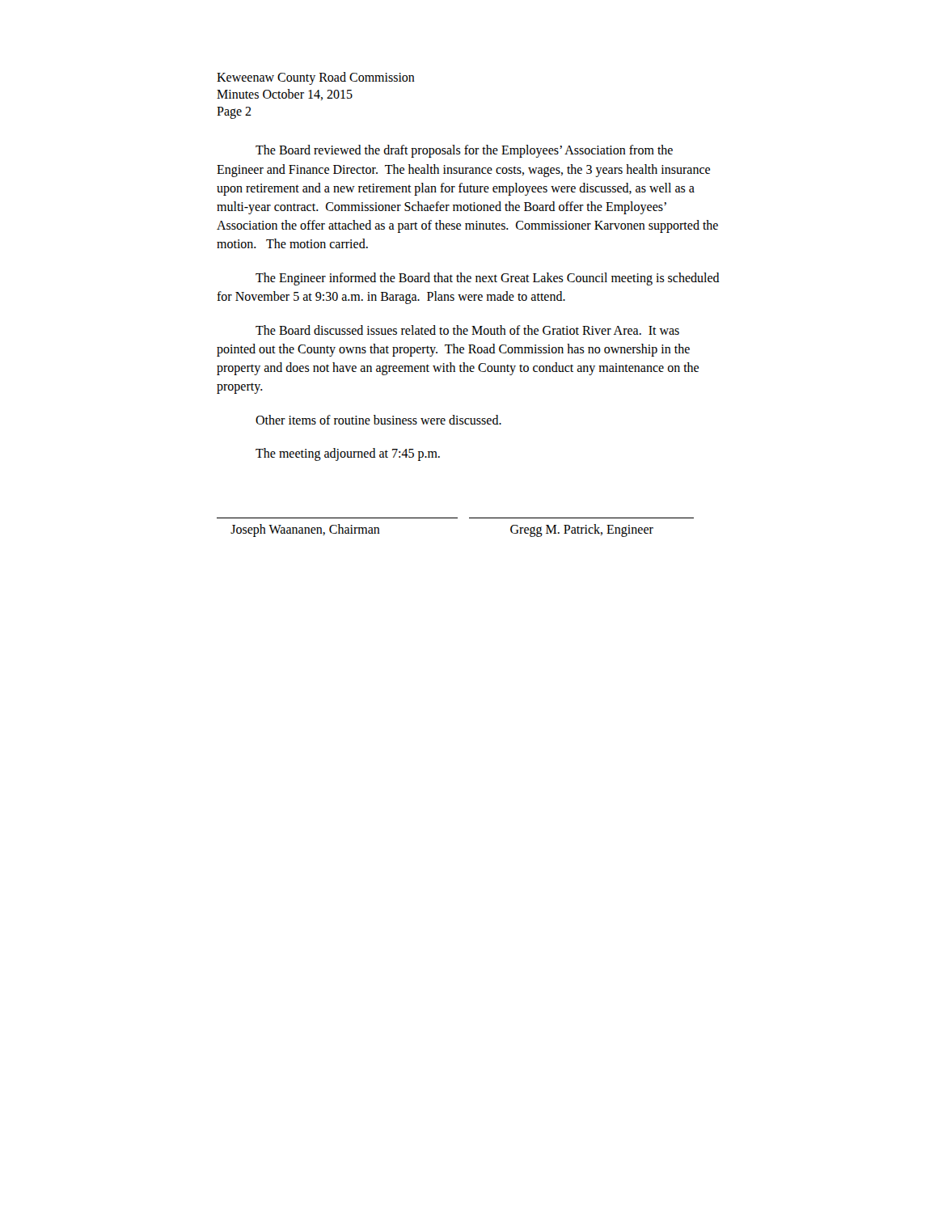Keweenaw County Road Commission
Minutes October 14, 2015
Page 2
The Board reviewed the draft proposals for the Employees’ Association from the Engineer and Finance Director. The health insurance costs, wages, the 3 years health insurance upon retirement and a new retirement plan for future employees were discussed, as well as a multi-year contract. Commissioner Schaefer motioned the Board offer the Employees’ Association the offer attached as a part of these minutes. Commissioner Karvonen supported the motion. The motion carried.
The Engineer informed the Board that the next Great Lakes Council meeting is scheduled for November 5 at 9:30 a.m. in Baraga. Plans were made to attend.
The Board discussed issues related to the Mouth of the Gratiot River Area. It was pointed out the County owns that property. The Road Commission has no ownership in the property and does not have an agreement with the County to conduct any maintenance on the property.
Other items of routine business were discussed.
The meeting adjourned at 7:45 p.m.
| Joseph Waananen, Chairman | Gregg M. Patrick, Engineer |